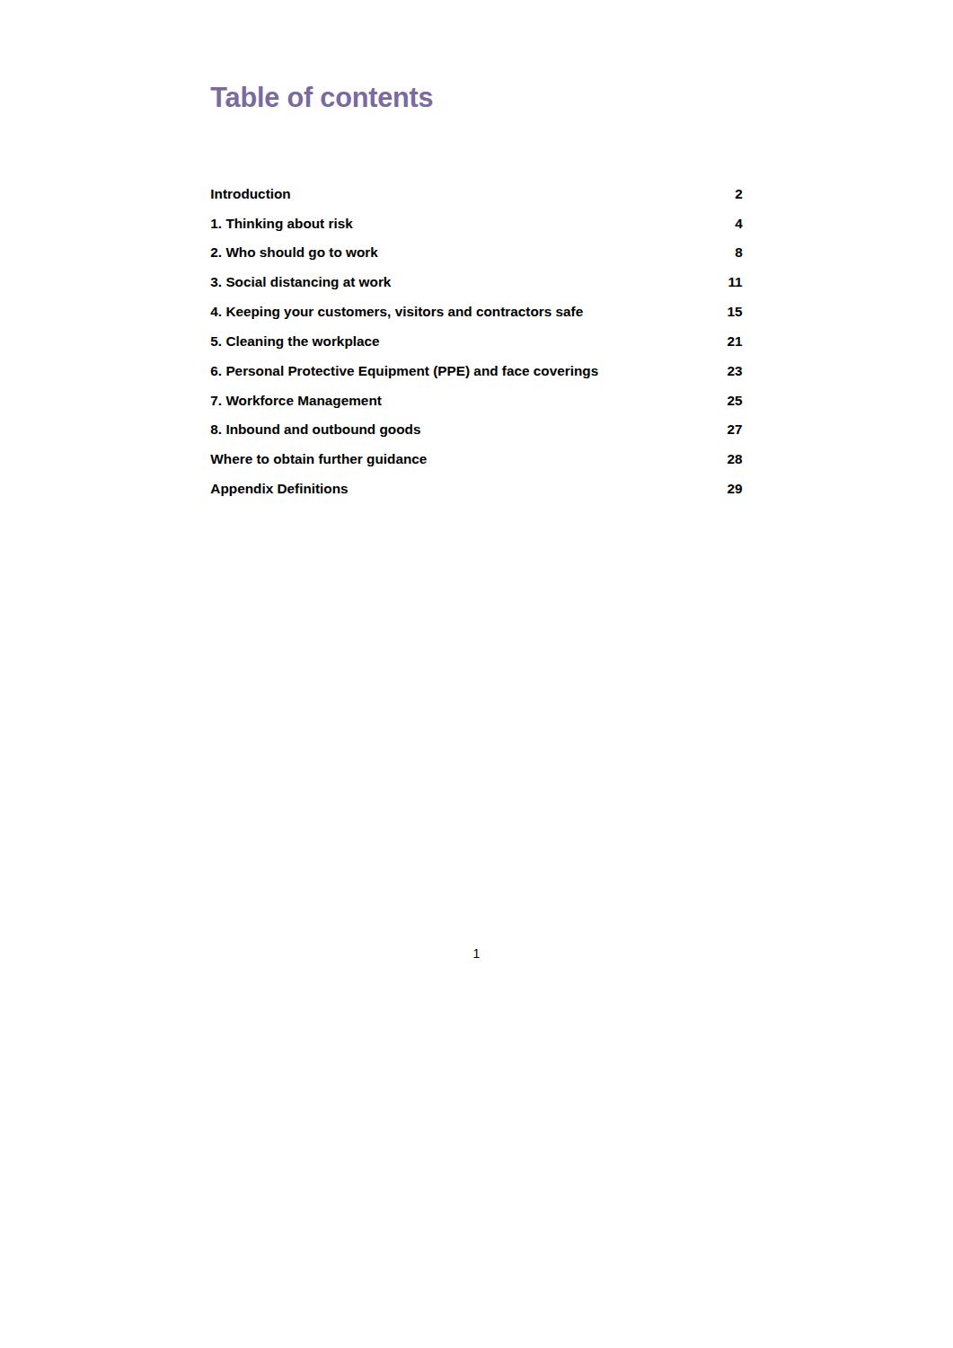Table of contents
Introduction 2
1. Thinking about risk 4
2. Who should go to work 8
3. Social distancing at work 11
4. Keeping your customers, visitors and contractors safe 15
5. Cleaning the workplace 21
6. Personal Protective Equipment (PPE) and face coverings 23
7. Workforce Management 25
8. Inbound and outbound goods 27
Where to obtain further guidance 28
Appendix Definitions 29
1